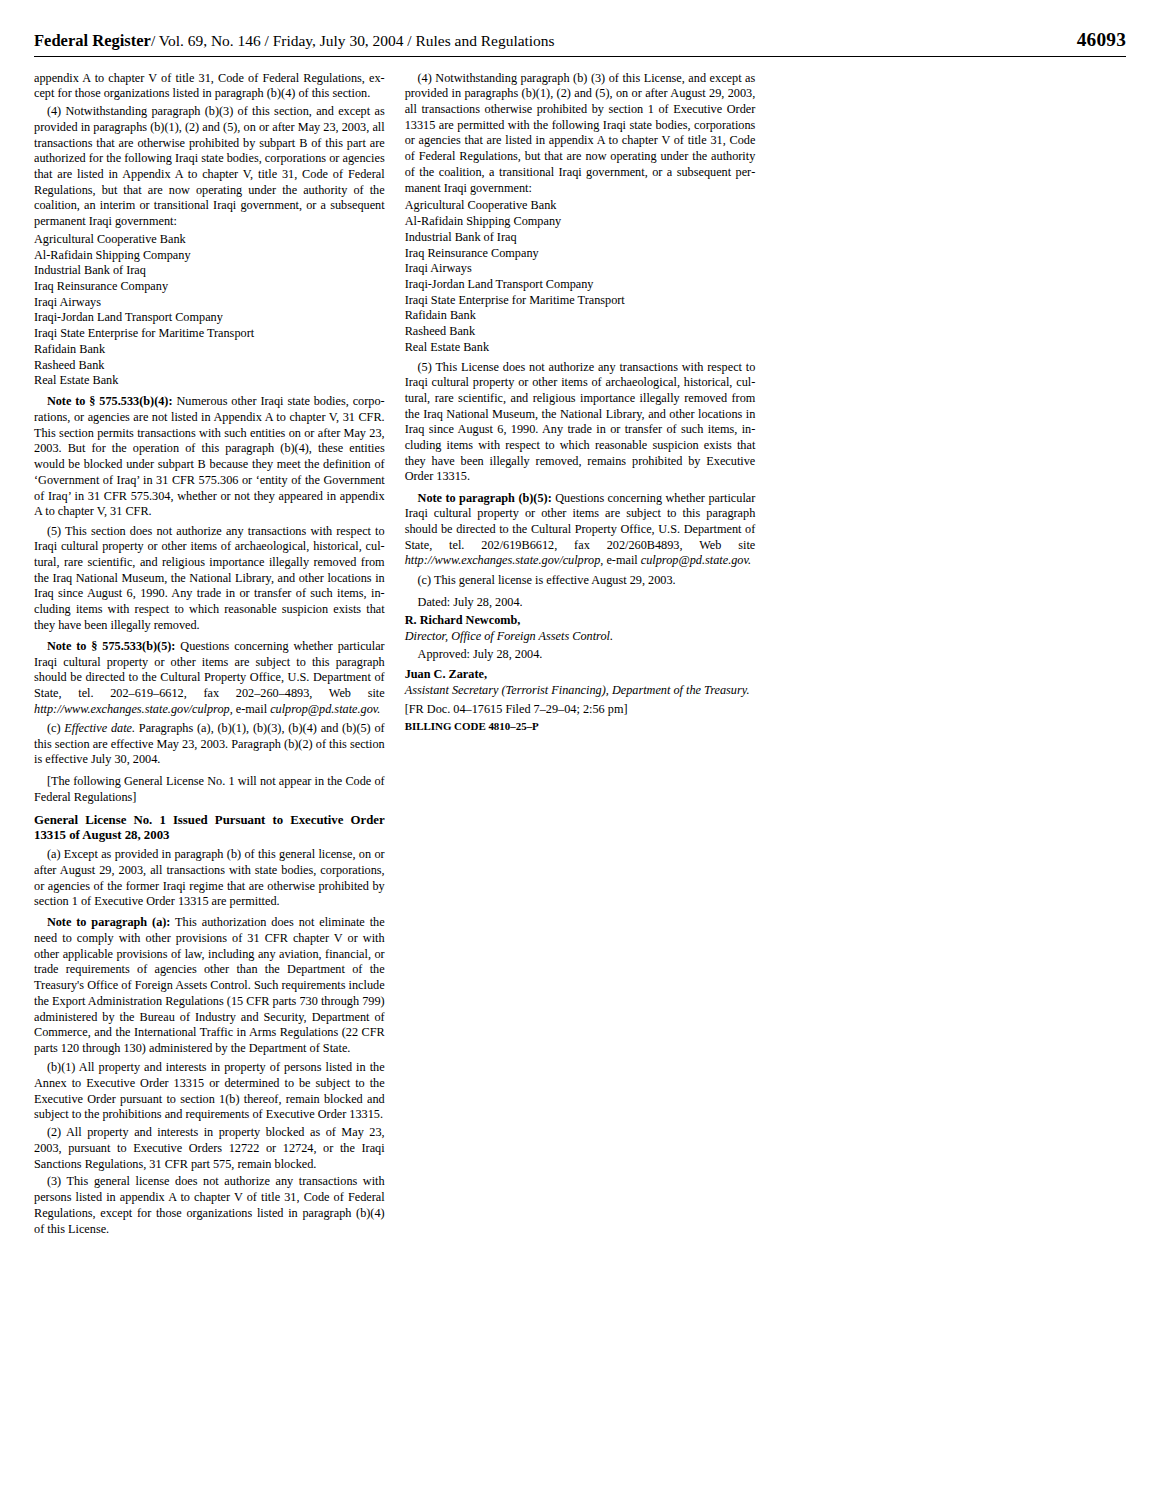Federal Register/ Vol. 69, No. 146 / Friday, July 30, 2004 / Rules and Regulations
46093
appendix A to chapter V of title 31, Code of Federal Regulations, except for those organizations listed in paragraph (b)(4) of this section.
(4) Notwithstanding paragraph (b)(3) of this section, and except as provided in paragraphs (b)(1), (2) and (5), on or after May 23, 2003, all transactions that are otherwise prohibited by subpart B of this part are authorized for the following Iraqi state bodies, corporations or agencies that are listed in Appendix A to chapter V, title 31, Code of Federal Regulations, but that are now operating under the authority of the coalition, an interim or transitional Iraqi government, or a subsequent permanent Iraqi government:
Agricultural Cooperative Bank
Al-Rafidain Shipping Company
Industrial Bank of Iraq
Iraq Reinsurance Company
Iraqi Airways
Iraqi-Jordan Land Transport Company
Iraqi State Enterprise for Maritime Transport
Rafidain Bank
Rasheed Bank
Real Estate Bank
Note to § 575.533(b)(4): Numerous other Iraqi state bodies, corporations, or agencies are not listed in Appendix A to chapter V, 31 CFR. This section permits transactions with such entities on or after May 23, 2003. But for the operation of this paragraph (b)(4), these entities would be blocked under subpart B because they meet the definition of ‘Government of Iraq’ in 31 CFR 575.306 or ‘entity of the Government of Iraq’ in 31 CFR 575.304, whether or not they appeared in appendix A to chapter V, 31 CFR.
(5) This section does not authorize any transactions with respect to Iraqi cultural property or other items of archaeological, historical, cultural, rare scientific, and religious importance illegally removed from the Iraq National Museum, the National Library, and other locations in Iraq since August 6, 1990. Any trade in or transfer of such items, including items with respect to which reasonable suspicion exists that they have been illegally removed.
Note to § 575.533(b)(5): Questions concerning whether particular Iraqi cultural property or other items are subject to this paragraph should be directed to the Cultural Property Office, U.S. Department of State, tel. 202–619–6612, fax 202–260–4893, Web site http://www.exchanges.state.gov/culprop, e-mail culprop@pd.state.gov.
(c) Effective date. Paragraphs (a), (b)(1), (b)(3), (b)(4) and (b)(5) of this section are effective May 23, 2003. Paragraph (b)(2) of this section is effective July 30, 2004.
[The following General License No. 1 will not appear in the Code of Federal Regulations]
General License No. 1 Issued Pursuant to Executive Order 13315 of August 28, 2003
(a) Except as provided in paragraph (b) of this general license, on or after August 29, 2003, all transactions with state bodies, corporations, or agencies of the former Iraqi regime that are otherwise prohibited by section 1 of Executive Order 13315 are permitted.
Note to paragraph (a): This authorization does not eliminate the need to comply with other provisions of 31 CFR chapter V or with other applicable provisions of law, including any aviation, financial, or trade requirements of agencies other than the Department of the Treasury's Office of Foreign Assets Control. Such requirements include the Export Administration Regulations (15 CFR parts 730 through 799) administered by the Bureau of Industry and Security, Department of Commerce, and the International Traffic in Arms Regulations (22 CFR parts 120 through 130) administered by the Department of State.
(b)(1) All property and interests in property of persons listed in the Annex to Executive Order 13315 or determined to be subject to the Executive Order pursuant to section 1(b) thereof, remain blocked and subject to the prohibitions and requirements of Executive Order 13315.
(2) All property and interests in property blocked as of May 23, 2003, pursuant to Executive Orders 12722 or 12724, or the Iraqi Sanctions Regulations, 31 CFR part 575, remain blocked.
(3) This general license does not authorize any transactions with persons listed in appendix A to chapter V of title 31, Code of Federal Regulations, except for those organizations listed in paragraph (b)(4) of this License.
(4) Notwithstanding paragraph (b) (3) of this License, and except as provided in paragraphs (b)(1), (2) and (5), on or after August 29, 2003, all transactions otherwise prohibited by section 1 of Executive Order 13315 are permitted with the following Iraqi state bodies, corporations or agencies that are listed in appendix A to chapter V of title 31, Code of Federal Regulations, but that are now operating under the authority of the coalition, a transitional Iraqi government, or a subsequent permanent Iraqi government:
Agricultural Cooperative Bank
Al-Rafidain Shipping Company
Industrial Bank of Iraq
Iraq Reinsurance Company
Iraqi Airways
Iraqi-Jordan Land Transport Company
Iraqi State Enterprise for Maritime Transport
Rafidain Bank
Rasheed Bank
Real Estate Bank
(5) This License does not authorize any transactions with respect to Iraqi cultural property or other items of archaeological, historical, cultural, rare scientific, and religious importance illegally removed from the Iraq National Museum, the National Library, and other locations in Iraq since August 6, 1990. Any trade in or transfer of such items, including items with respect to which reasonable suspicion exists that they have been illegally removed, remains prohibited by Executive Order 13315.
Note to paragraph (b)(5): Questions concerning whether particular Iraqi cultural property or other items are subject to this paragraph should be directed to the Cultural Property Office, U.S. Department of State, tel. 202/619B6612, fax 202/260B4893, Web site http://www.exchanges.state.gov/culprop, e-mail culprop@pd.state.gov.
(c) This general license is effective August 29, 2003.
Dated: July 28, 2004.
R. Richard Newcomb,
Director, Office of Foreign Assets Control.
Approved: July 28, 2004.
Juan C. Zarate,
Assistant Secretary (Terrorist Financing), Department of the Treasury.
[FR Doc. 04–17615 Filed 7–29–04; 2:56 pm]
BILLING CODE 4810–25–P